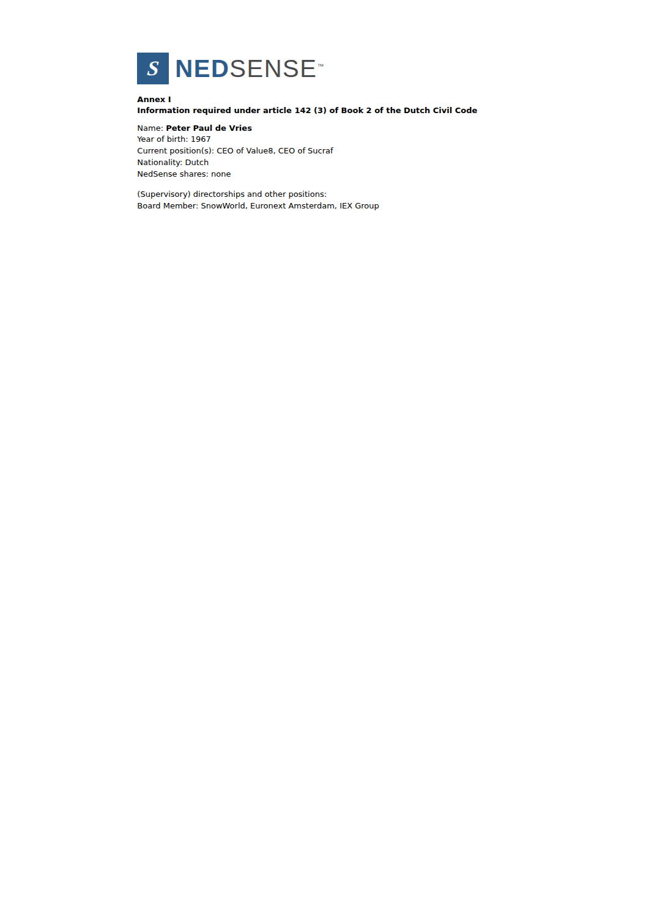S
NED SENSE™
Annex I
Information required under article 142 (3) of Book 2 of the Dutch Civil Code
Name: Peter Paul de Vries
Year of birth: 1967
Current position(s): CEO of Value8, CEO of Sucraf
Nationality: Dutch
NedSense shares: none
(Supervisory) directorships and other positions:
Board Member: SnowWorld, Euronext Amsterdam, IEX Group